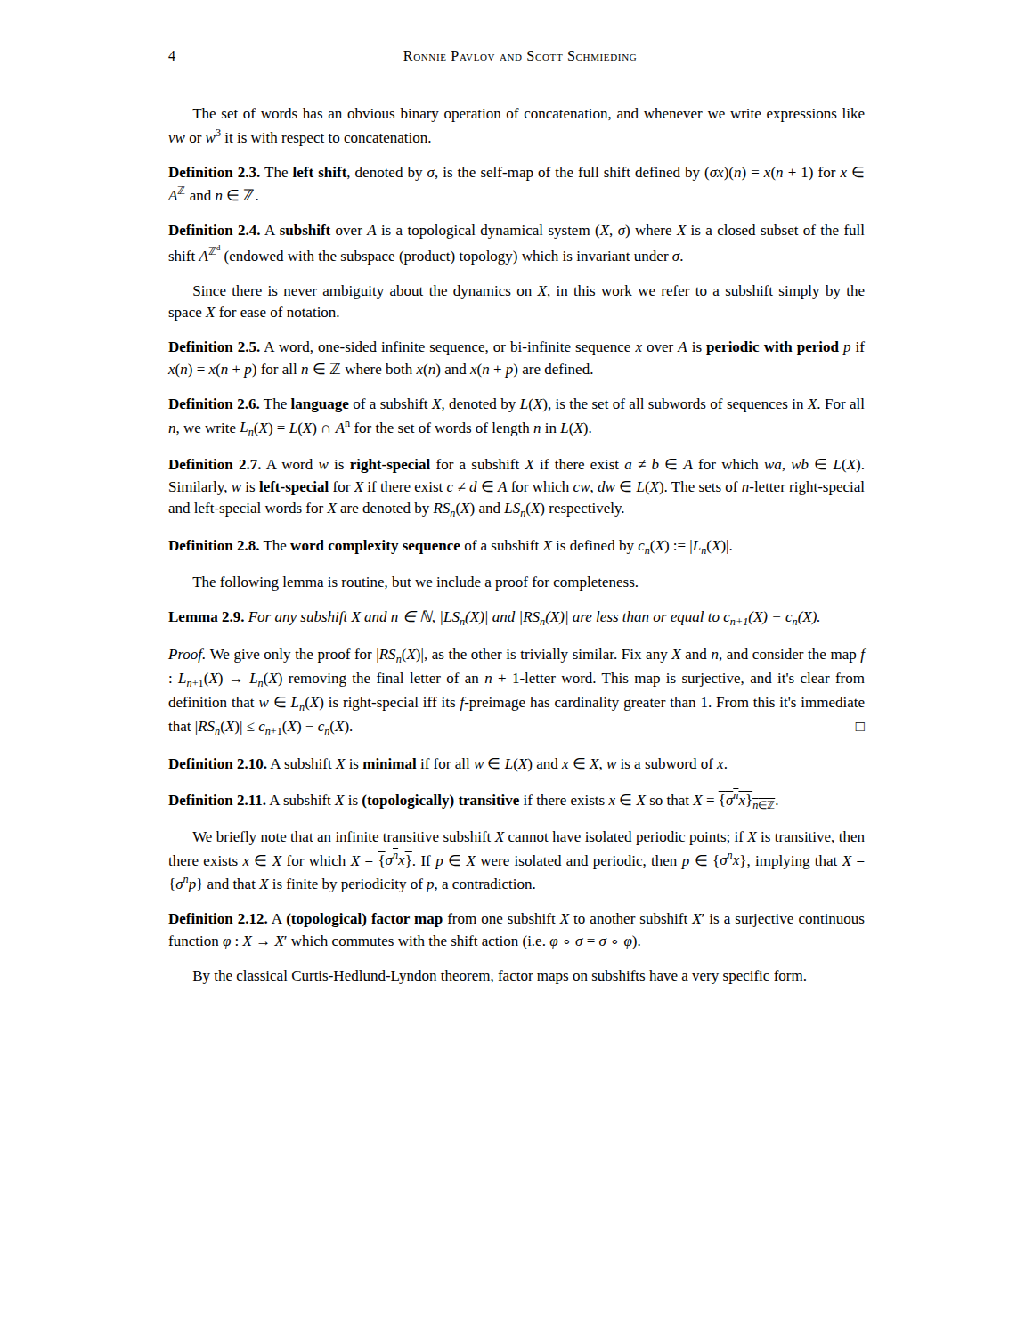4 Ronnie Pavlov and Scott Schmieding
The set of words has an obvious binary operation of concatenation, and whenever we write expressions like vw or w3 it is with respect to concatenation.
Definition 2.3. The left shift, denoted by σ, is the self-map of the full shift defined by (σx)(n) = x(n + 1) for x ∈ Aℤ and n ∈ ℤ.
Definition 2.4. A subshift over A is a topological dynamical system (X, σ) where X is a closed subset of the full shift Aℤd (endowed with the subspace (product) topology) which is invariant under σ.
Since there is never ambiguity about the dynamics on X, in this work we refer to a subshift simply by the space X for ease of notation.
Definition 2.5. A word, one-sided infinite sequence, or bi-infinite sequence x over A is periodic with period p if x(n) = x(n + p) for all n ∈ ℤ where both x(n) and x(n + p) are defined.
Definition 2.6. The language of a subshift X, denoted by L(X), is the set of all subwords of sequences in X. For all n, we write Ln(X) = L(X) ∩ An for the set of words of length n in L(X).
Definition 2.7. A word w is right-special for a subshift X if there exist a ≠ b ∈ A for which wa, wb ∈ L(X). Similarly, w is left-special for X if there exist c ≠ d ∈ A for which cw, dw ∈ L(X). The sets of n-letter right-special and left-special words for X are denoted by RSn(X) and LSn(X) respectively.
Definition 2.8. The word complexity sequence of a subshift X is defined by cn(X) := |Ln(X)|.
The following lemma is routine, but we include a proof for completeness.
Lemma 2.9. For any subshift X and n ∈ ℕ, |LSn(X)| and |RSn(X)| are less than or equal to cn+1(X) − cn(X).
Proof. We give only the proof for |RSn(X)|, as the other is trivially similar. Fix any X and n, and consider the map f : Ln+1(X) → Ln(X) removing the final letter of an n + 1-letter word. This map is surjective, and it's clear from definition that w ∈ Ln(X) is right-special iff its f-preimage has cardinality greater than 1. From this it's immediate that |RSn(X)| ≤ cn+1(X) − cn(X). □
Definition 2.10. A subshift X is minimal if for all w ∈ L(X) and x ∈ X, w is a subword of x.
Definition 2.11. A subshift X is (topologically) transitive if there exists x ∈ X so that X = {σnx}n∈ℤ.
We briefly note that an infinite transitive subshift X cannot have isolated periodic points; if X is transitive, then there exists x ∈ X for which X = {σnx}. If p ∈ X were isolated and periodic, then p ∈ {σnx}, implying that X = {σnp} and that X is finite by periodicity of p, a contradiction.
Definition 2.12. A (topological) factor map from one subshift X to another subshift X′ is a surjective continuous function φ : X → X′ which commutes with the shift action (i.e. φ ∘ σ = σ ∘ φ).
By the classical Curtis-Hedlund-Lyndon theorem, factor maps on subshifts have a very specific form.